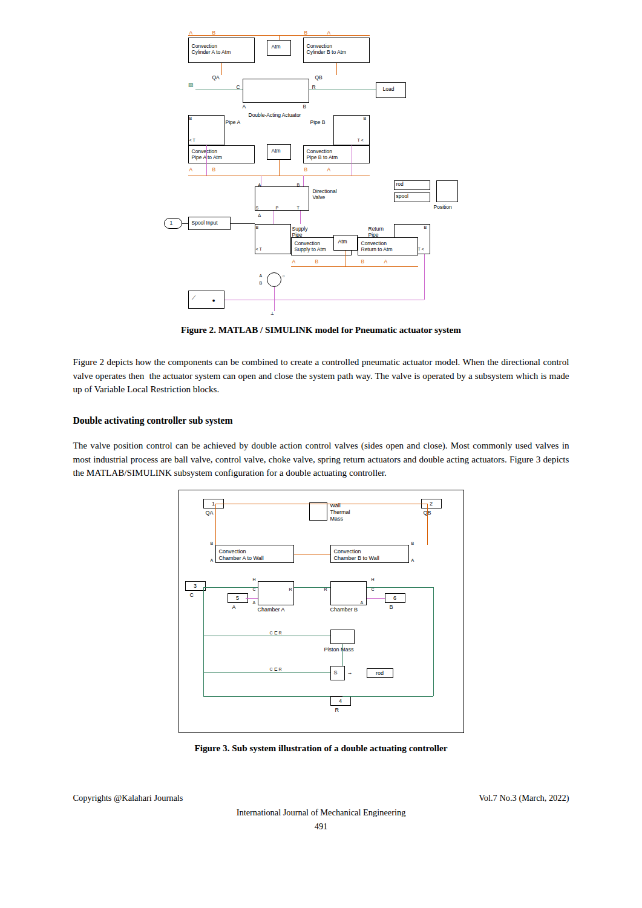Convection
Cylinder A to Atm
A
B
Convection
Cylinder B to Atm
B
A
Atm
QA
QB
C
R
A
B
Double-Acting Actuator
Load
▨
Pipe A
B
< T
Pipe B
B
T <
Convection
Pipe A to Atm
Convection
Pipe B to Atm
Atm
A
B
B
A
Directional
Valve
A
B
S
P
T
Δ
rod
spool
Position
1
Spool Input
Supply
Pipe
B
< T
Return
Pipe
B
T <
Convection
Supply to Atm
Convection
Return to Atm
Atm
A
B
B
A
A
B
○
⟋
●
⊥
Figure 2. MATLAB / SIMULINK model for Pneumatic actuator system
Figure 2 depicts how the components can be combined to create a controlled pneumatic actuator model. When the directional control valve operates then the actuator system can open and close the system path way. The valve is operated by a subsystem which is made up of Variable Local Restriction blocks.
Double activating controller sub system
The valve position control can be achieved by double action control valves (sides open and close). Most commonly used valves in most industrial process are ball valve, control valve, choke valve, spring return actuators and double acting actuators. Figure 3 depicts the MATLAB/SIMULINK subsystem configuration for a double actuating controller.
1
QA
2
QB
Wall
Thermal
Mass
Convection
Chamber A to Wall
Convection
Chamber B to Wall
B
A
B
A
3
C
Chamber A
H
C
R
A
Chamber B
H
C
R
A
5
A
6
B
Piston Mass
S
rod
→
4
R
C ⊏ R
C ⊏ R
Figure 3. Sub system illustration of a double actuating controller
Copyrights @Kalahari Journals Vol.7 No.3 (March, 2022)
International Journal of Mechanical Engineering
491